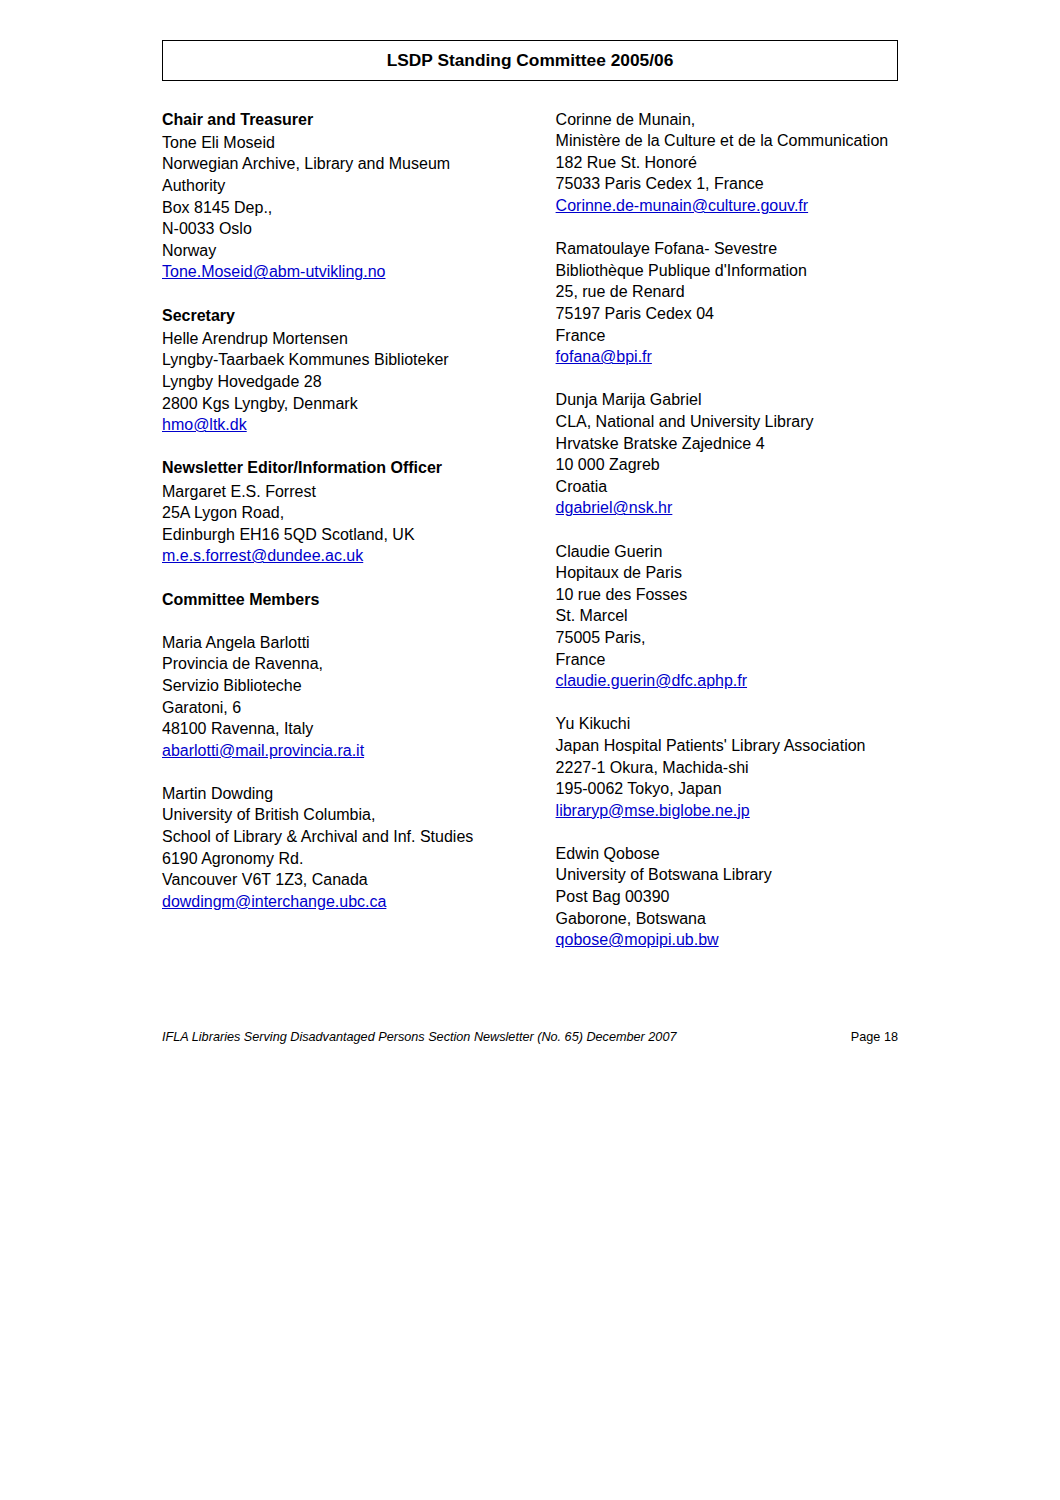LSDP Standing Committee 2005/06
Chair and Treasurer
Tone Eli Moseid
Norwegian Archive, Library and Museum Authority
Box 8145 Dep.,
N-0033 Oslo
Norway
Tone.Moseid@abm-utvikling.no
Secretary
Helle Arendrup Mortensen
Lyngby-Taarbaek Kommunes Biblioteker
Lyngby Hovedgade 28
2800 Kgs Lyngby, Denmark
hmo@ltk.dk
Newsletter Editor/Information Officer
Margaret E.S. Forrest
25A Lygon Road,
Edinburgh EH16 5QD Scotland, UK
m.e.s.forrest@dundee.ac.uk
Committee Members
Maria Angela Barlotti
Provincia de Ravenna,
Servizio Biblioteche
Garatoni, 6
48100 Ravenna, Italy
abarlotti@mail.provincia.ra.it
Martin Dowding
University of British Columbia,
School of Library & Archival and Inf. Studies
6190 Agronomy Rd.
Vancouver V6T 1Z3, Canada
dowdingm@interchange.ubc.ca
Corinne de Munain,
Ministère de la Culture et de la Communication
182 Rue St. Honoré
75033 Paris Cedex 1, France
Corinne.de-munain@culture.gouv.fr
Ramatoulaye Fofana- Sevestre
Bibliothèque Publique d'Information
25, rue de Renard
75197 Paris Cedex 04
France
fofana@bpi.fr
Dunja Marija Gabriel
CLA, National and University Library
Hrvatske Bratske Zajednice 4
10 000 Zagreb
Croatia
dgabriel@nsk.hr
Claudie Guerin
Hopitaux de Paris
10 rue des Fosses
St. Marcel
75005 Paris,
France
claudie.guerin@dfc.aphp.fr
Yu Kikuchi
Japan Hospital Patients' Library Association
2227-1 Okura, Machida-shi
195-0062 Tokyo, Japan
libraryp@mse.biglobe.ne.jp
Edwin Qobose
University of Botswana Library
Post Bag 00390
Gaborone, Botswana
qobose@mopipi.ub.bw
IFLA Libraries Serving Disadvantaged Persons Section Newsletter (No. 65) December 2007 Page 18